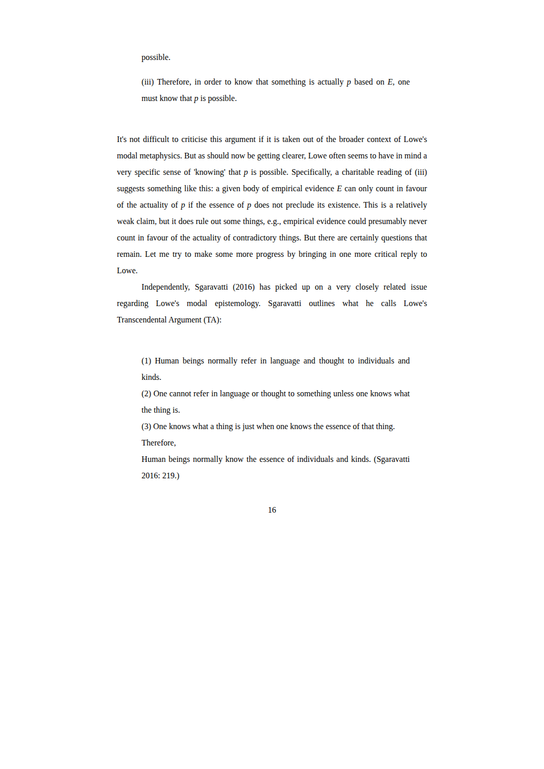possible.
(iii) Therefore, in order to know that something is actually p based on E, one must know that p is possible.
It's not difficult to criticise this argument if it is taken out of the broader context of Lowe's modal metaphysics. But as should now be getting clearer, Lowe often seems to have in mind a very specific sense of 'knowing' that p is possible. Specifically, a charitable reading of (iii) suggests something like this: a given body of empirical evidence E can only count in favour of the actuality of p if the essence of p does not preclude its existence. This is a relatively weak claim, but it does rule out some things, e.g., empirical evidence could presumably never count in favour of the actuality of contradictory things. But there are certainly questions that remain. Let me try to make some more progress by bringing in one more critical reply to Lowe.
Independently, Sgaravatti (2016) has picked up on a very closely related issue regarding Lowe's modal epistemology. Sgaravatti outlines what he calls Lowe's Transcendental Argument (TA):
(1) Human beings normally refer in language and thought to individuals and kinds.
(2) One cannot refer in language or thought to something unless one knows what the thing is.
(3) One knows what a thing is just when one knows the essence of that thing.
Therefore,
Human beings normally know the essence of individuals and kinds. (Sgaravatti 2016: 219.)
16